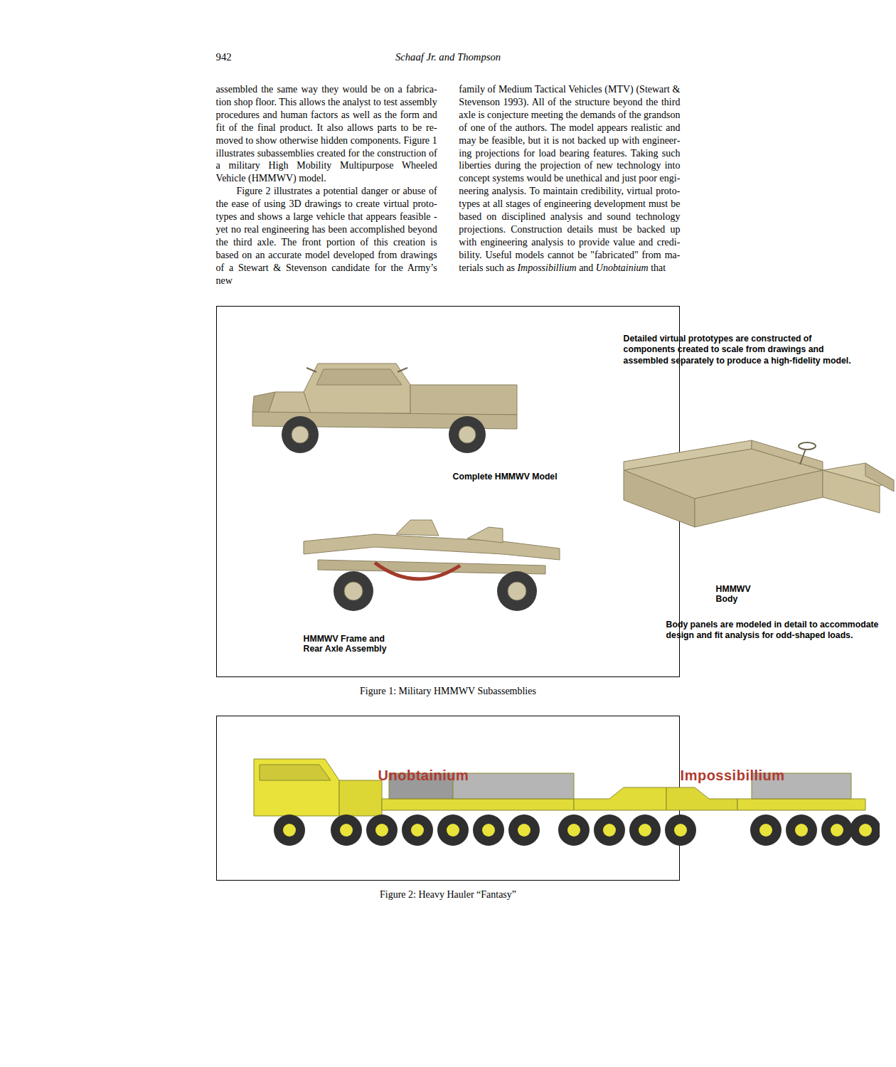942
Schaaf Jr. and Thompson
assembled the same way they would be on a fabrication shop floor. This allows the analyst to test assembly procedures and human factors as well as the form and fit of the final product. It also allows parts to be removed to show otherwise hidden components. Figure 1 illustrates subassemblies created for the construction of a military High Mobility Multipurpose Wheeled Vehicle (HMMWV) model.
Figure 2 illustrates a potential danger or abuse of the ease of using 3D drawings to create virtual prototypes and shows a large vehicle that appears feasible - yet no real engineering has been accomplished beyond the third axle. The front portion of this creation is based on an accurate model developed from drawings of a Stewart & Stevenson candidate for the Army’s new
family of Medium Tactical Vehicles (MTV) (Stewart & Stevenson 1993). All of the structure beyond the third axle is conjecture meeting the demands of the grandson of one of the authors. The model appears realistic and may be feasible, but it is not backed up with engineering projections for load bearing features. Taking such liberties during the projection of new technology into concept systems would be unethical and just poor engineering analysis. To maintain credibility, virtual prototypes at all stages of engineering development must be based on disciplined analysis and sound technology projections. Construction details must be backed up with engineering analysis to provide value and credibility. Useful models cannot be "fabricated" from materials such as Impossibillium and Unobtainium that
Detailed virtual prototypes are constructed of components created to scale from drawings and assembled separately to produce a high-fidelity model.
Complete HMMWV Model
HMMWV Body
HMMWV Frame and
Rear Axle Assembly
Body panels are modeled in detail to accommodate design and fit analysis for odd-shaped loads.
Figure 1: Military HMMWV Subassemblies
Unobtainium
Impossibillium
Figure 2: Heavy Hauler “Fantasy”